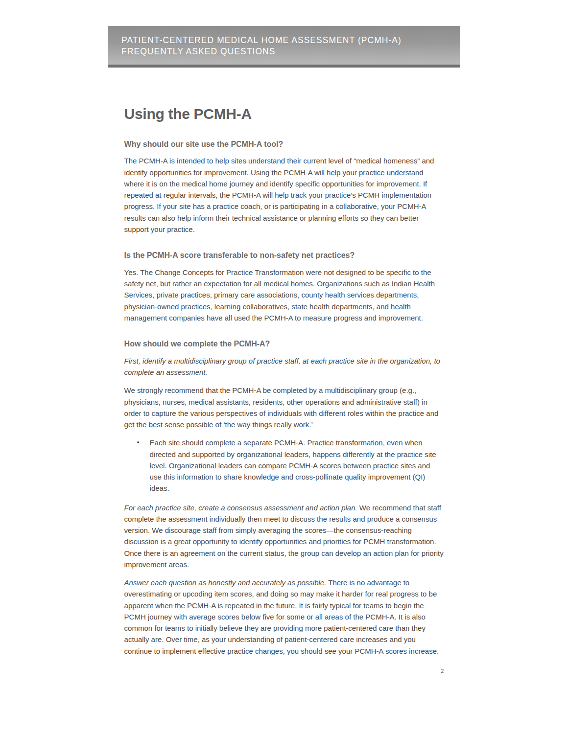Patient-Centered Medical Home Assessment (PCMH-A) Frequently Asked Questions
Using the PCMH-A
Why should our site use the PCMH-A tool?
The PCMH-A is intended to help sites understand their current level of “medical homeness” and identify opportunities for improvement. Using the PCMH-A will help your practice understand where it is on the medical home journey and identify specific opportunities for improvement. If repeated at regular intervals, the PCMH-A will help track your practice’s PCMH implementation progress. If your site has a practice coach, or is participating in a collaborative, your PCMH-A results can also help inform their technical assistance or planning efforts so they can better support your practice.
Is the PCMH-A score transferable to non-safety net practices?
Yes. The Change Concepts for Practice Transformation were not designed to be specific to the safety net, but rather an expectation for all medical homes. Organizations such as Indian Health Services, private practices, primary care associations, county health services departments, physician-owned practices, learning collaboratives, state health departments, and health management companies have all used the PCMH-A to measure progress and improvement.
How should we complete the PCMH-A?
First, identify a multidisciplinary group of practice staff, at each practice site in the organization, to complete an assessment.
We strongly recommend that the PCMH-A be completed by a multidisciplinary group (e.g., physicians, nurses, medical assistants, residents, other operations and administrative staff) in order to capture the various perspectives of individuals with different roles within the practice and get the best sense possible of ‘the way things really work.’
Each site should complete a separate PCMH-A. Practice transformation, even when directed and supported by organizational leaders, happens differently at the practice site level. Organizational leaders can compare PCMH-A scores between practice sites and use this information to share knowledge and cross-pollinate quality improvement (QI) ideas.
For each practice site, create a consensus assessment and action plan. We recommend that staff complete the assessment individually then meet to discuss the results and produce a consensus version. We discourage staff from simply averaging the scores—the consensus-reaching discussion is a great opportunity to identify opportunities and priorities for PCMH transformation. Once there is an agreement on the current status, the group can develop an action plan for priority improvement areas.
Answer each question as honestly and accurately as possible. There is no advantage to overestimating or upcoding item scores, and doing so may make it harder for real progress to be apparent when the PCMH-A is repeated in the future. It is fairly typical for teams to begin the PCMH journey with average scores below five for some or all areas of the PCMH-A. It is also common for teams to initially believe they are providing more patient-centered care than they actually are. Over time, as your understanding of patient-centered care increases and you continue to implement effective practice changes, you should see your PCMH-A scores increase.
2